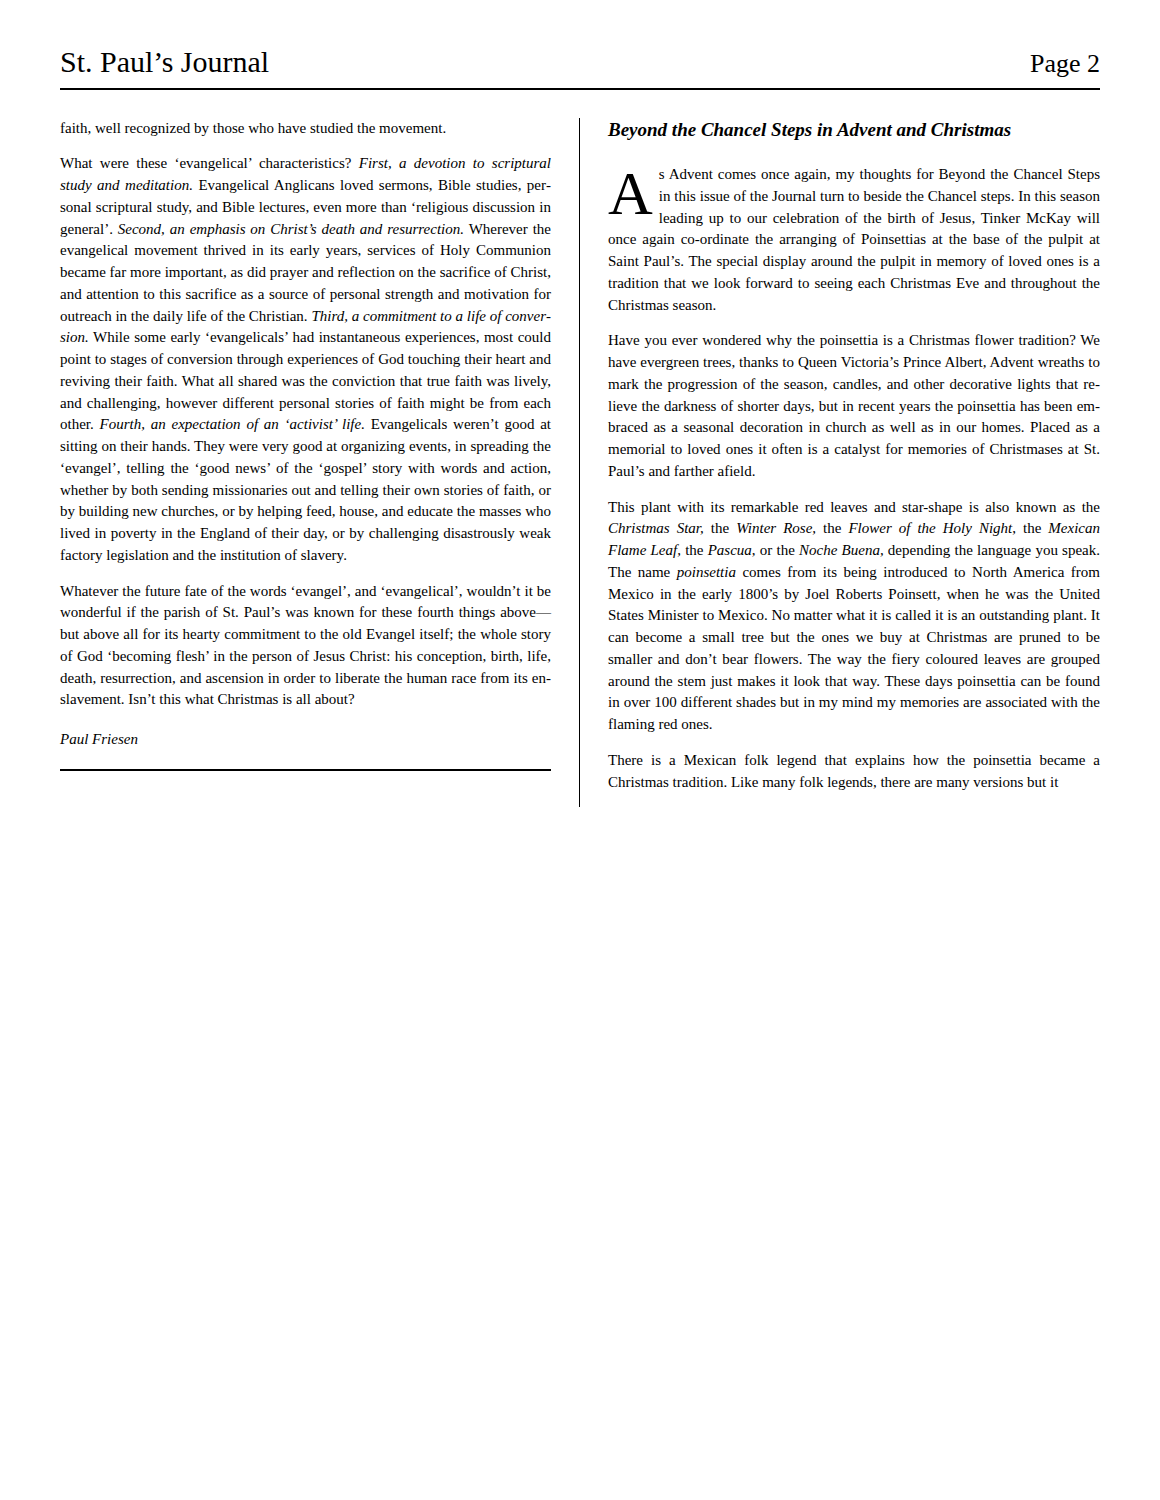St. Paul’s Journal
Page 2
faith, well recognized by those who have studied the movement.
What were these ‘evangelical’ characteristics? First, a devotion to scriptural study and meditation. Evangelical Anglicans loved sermons, Bible studies, personal scriptural study, and Bible lectures, even more than ‘religious discussion in general’. Second, an emphasis on Christ’s death and resurrection. Wherever the evangelical movement thrived in its early years, services of Holy Communion became far more important, as did prayer and reflection on the sacrifice of Christ, and attention to this sacrifice as a source of personal strength and motivation for outreach in the daily life of the Christian. Third, a commitment to a life of conversion. While some early ‘evangelicals’ had instantaneous experiences, most could point to stages of conversion through experiences of God touching their heart and reviving their faith. What all shared was the conviction that true faith was lively, and challenging, however different personal stories of faith might be from each other. Fourth, an expectation of an ‘activist’ life. Evangelicals weren’t good at sitting on their hands. They were very good at organizing events, in spreading the ‘evangel’, telling the ‘good news’ of the ‘gospel’ story with words and action, whether by both sending missionaries out and telling their own stories of faith, or by building new churches, or by helping feed, house, and educate the masses who lived in poverty in the England of their day, or by challenging disastrously weak factory legislation and the institution of slavery.
Whatever the future fate of the words ‘evangel’, and ‘evangelical’, wouldn’t it be wonderful if the parish of St. Paul’s was known for these fourth things above—but above all for its hearty commitment to the old Evangel itself; the whole story of God ‘becoming flesh’ in the person of Jesus Christ: his conception, birth, life, death, resurrection, and ascension in order to liberate the human race from its enslavement. Isn’t this what Christmas is all about?
Paul Friesen
Beyond the Chancel Steps in Advent and Christmas
As Advent comes once again, my thoughts for Beyond the Chancel Steps in this issue of the Journal turn to beside the Chancel steps. In this season leading up to our celebration of the birth of Jesus, Tinker McKay will once again co-ordinate the arranging of Poinsettias at the base of the pulpit at Saint Paul’s. The special display around the pulpit in memory of loved ones is a tradition that we look forward to seeing each Christmas Eve and throughout the Christmas season.
Have you ever wondered why the poinsettia is a Christmas flower tradition? We have evergreen trees, thanks to Queen Victoria’s Prince Albert, Advent wreaths to mark the progression of the season, candles, and other decorative lights that relieve the darkness of shorter days, but in recent years the poinsettia has been embraced as a seasonal decoration in church as well as in our homes. Placed as a memorial to loved ones it often is a catalyst for memories of Christmases at St. Paul’s and farther afield.
This plant with its remarkable red leaves and star-shape is also known as the Christmas Star, the Winter Rose, the Flower of the Holy Night, the Mexican Flame Leaf, the Pascua, or the Noche Buena, depending the language you speak. The name poinsettia comes from its being introduced to North America from Mexico in the early 1800’s by Joel Roberts Poinsett, when he was the United States Minister to Mexico. No matter what it is called it is an outstanding plant. It can become a small tree but the ones we buy at Christmas are pruned to be smaller and don’t bear flowers. The way the fiery coloured leaves are grouped around the stem just makes it look that way. These days poinsettia can be found in over 100 different shades but in my mind my memories are associated with the flaming red ones.
There is a Mexican folk legend that explains how the poinsettia became a Christmas tradition. Like many folk legends, there are many versions but it